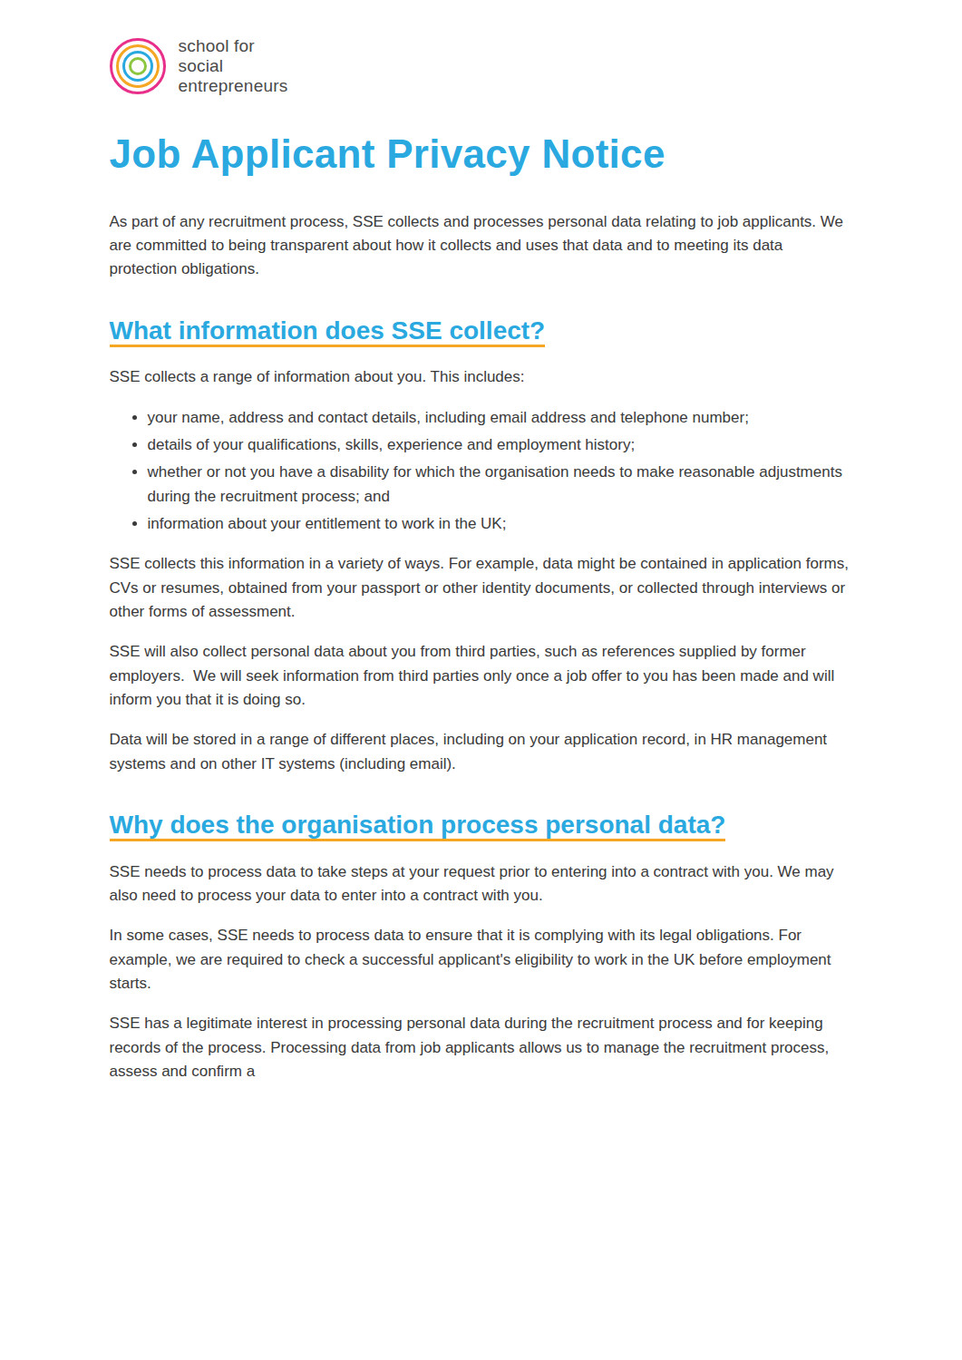school for
social
entrepreneurs
Job Applicant Privacy Notice
As part of any recruitment process, SSE collects and processes personal data relating to job applicants. We are committed to being transparent about how it collects and uses that data and to meeting its data protection obligations.
What information does SSE collect?
SSE collects a range of information about you. This includes:
your name, address and contact details, including email address and telephone number;
details of your qualifications, skills, experience and employment history;
whether or not you have a disability for which the organisation needs to make reasonable adjustments during the recruitment process; and
information about your entitlement to work in the UK;
SSE collects this information in a variety of ways. For example, data might be contained in application forms, CVs or resumes, obtained from your passport or other identity documents, or collected through interviews or other forms of assessment.
SSE will also collect personal data about you from third parties, such as references supplied by former employers. We will seek information from third parties only once a job offer to you has been made and will inform you that it is doing so.
Data will be stored in a range of different places, including on your application record, in HR management systems and on other IT systems (including email).
Why does the organisation process personal data?
SSE needs to process data to take steps at your request prior to entering into a contract with you. We may also need to process your data to enter into a contract with you.
In some cases, SSE needs to process data to ensure that it is complying with its legal obligations. For example, we are required to check a successful applicant's eligibility to work in the UK before employment starts.
SSE has a legitimate interest in processing personal data during the recruitment process and for keeping records of the process. Processing data from job applicants allows us to manage the recruitment process, assess and confirm a